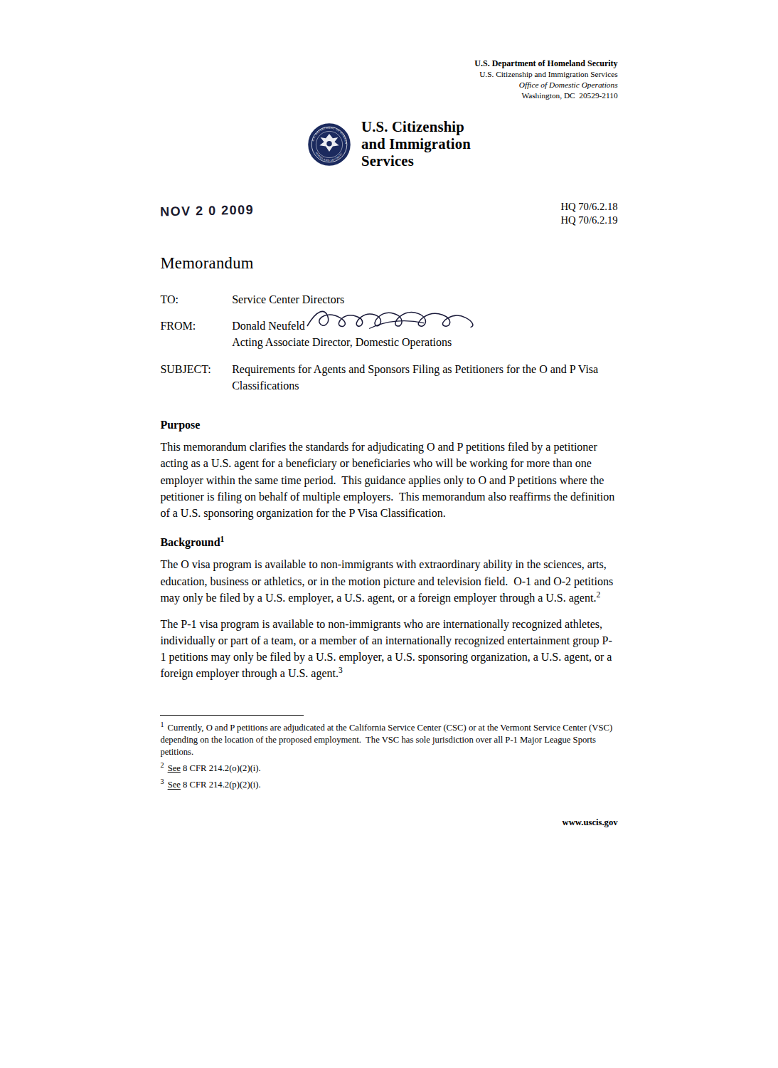U.S. Department of Homeland Security
U.S. Citizenship and Immigration Services
Office of Domestic Operations
Washington, DC 20529-2110
U.S. DEPARTMENT OF HOMELAND SECURITY HOMELAND SECURITY
U.S. Citizenship and Immigration Services
HQ 70/6.2.18
HQ 70/6.2.19
NOV 2 0 2009
Memorandum
| TO: | Service Center Directors |
| FROM: | Donald Neufeld Acting Associate Director, Domestic Operations |
| SUBJECT: | Requirements for Agents and Sponsors Filing as Petitioners for the O and P Visa Classifications |
Purpose
This memorandum clarifies the standards for adjudicating O and P petitions filed by a petitioner acting as a U.S. agent for a beneficiary or beneficiaries who will be working for more than one employer within the same time period. This guidance applies only to O and P petitions where the petitioner is filing on behalf of multiple employers. This memorandum also reaffirms the definition of a U.S. sponsoring organization for the P Visa Classification.
Background1
The O visa program is available to non-immigrants with extraordinary ability in the sciences, arts, education, business or athletics, or in the motion picture and television field. O-1 and O-2 petitions may only be filed by a U.S. employer, a U.S. agent, or a foreign employer through a U.S. agent.2
The P-1 visa program is available to non-immigrants who are internationally recognized athletes, individually or part of a team, or a member of an internationally recognized entertainment group P-1 petitions may only be filed by a U.S. employer, a U.S. sponsoring organization, a U.S. agent, or a foreign employer through a U.S. agent.3
1 Currently, O and P petitions are adjudicated at the California Service Center (CSC) or at the Vermont Service Center (VSC) depending on the location of the proposed employment. The VSC has sole jurisdiction over all P-1 Major League Sports petitions.
2 See 8 CFR 214.2(o)(2)(i).
3 See 8 CFR 214.2(p)(2)(i).
www.uscis.gov